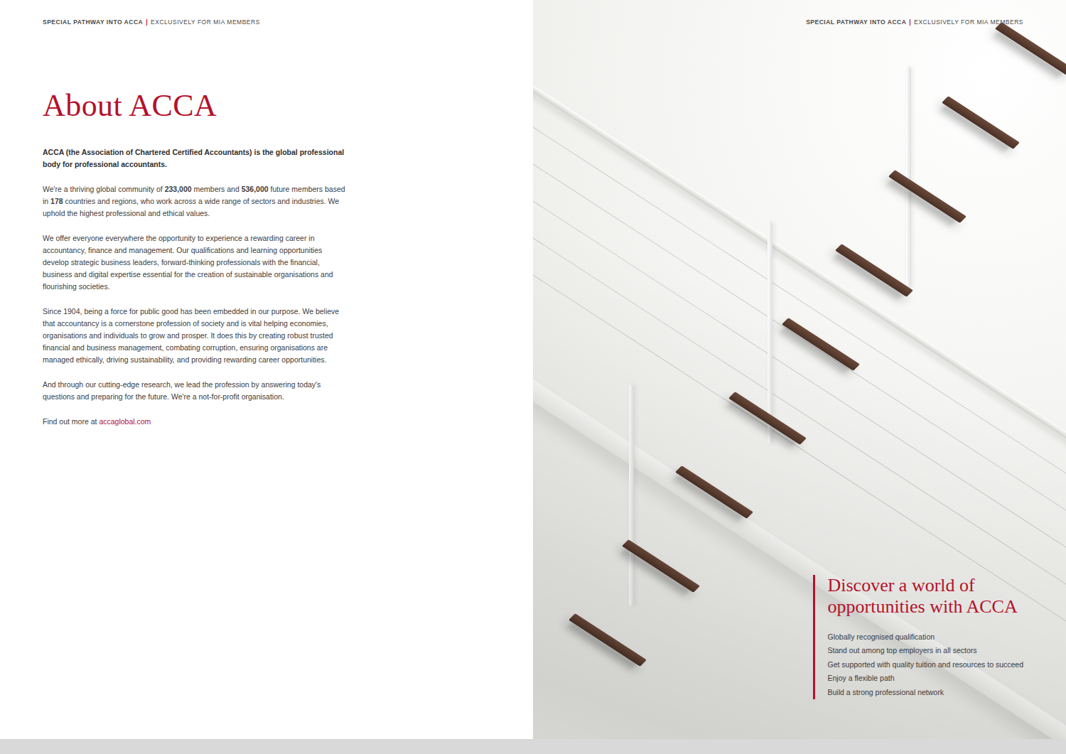SPECIAL PATHWAY INTO ACCA|EXCLUSIVELY FOR MIA MEMBERS
About ACCA
ACCA (the Association of Chartered Certified Accountants) is the global professional body for professional accountants.
We're a thriving global community of 233,000 members and 536,000 future members based in 178 countries and regions, who work across a wide range of sectors and industries. We uphold the highest professional and ethical values.
We offer everyone everywhere the opportunity to experience a rewarding career in accountancy, finance and management. Our qualifications and learning opportunities develop strategic business leaders, forward-thinking professionals with the financial, business and digital expertise essential for the creation of sustainable organisations and flourishing societies.
Since 1904, being a force for public good has been embedded in our purpose. We believe that accountancy is a cornerstone profession of society and is vital helping economies, organisations and individuals to grow and prosper. It does this by creating robust trusted financial and business management, combating corruption, ensuring organisations are managed ethically, driving sustainability, and providing rewarding career opportunities.
And through our cutting-edge research, we lead the profession by answering today's questions and preparing for the future. We're a not-for-profit organisation.
Find out more at accaglobal.com
SPECIAL PATHWAY INTO ACCA|EXCLUSIVELY FOR MIA MEMBERS
Discover a world of
opportunities with ACCA
Globally recognised qualification
Stand out among top employers in all sectors
Get supported with quality tuition and resources to succeed
Enjoy a flexible path
Build a strong professional network